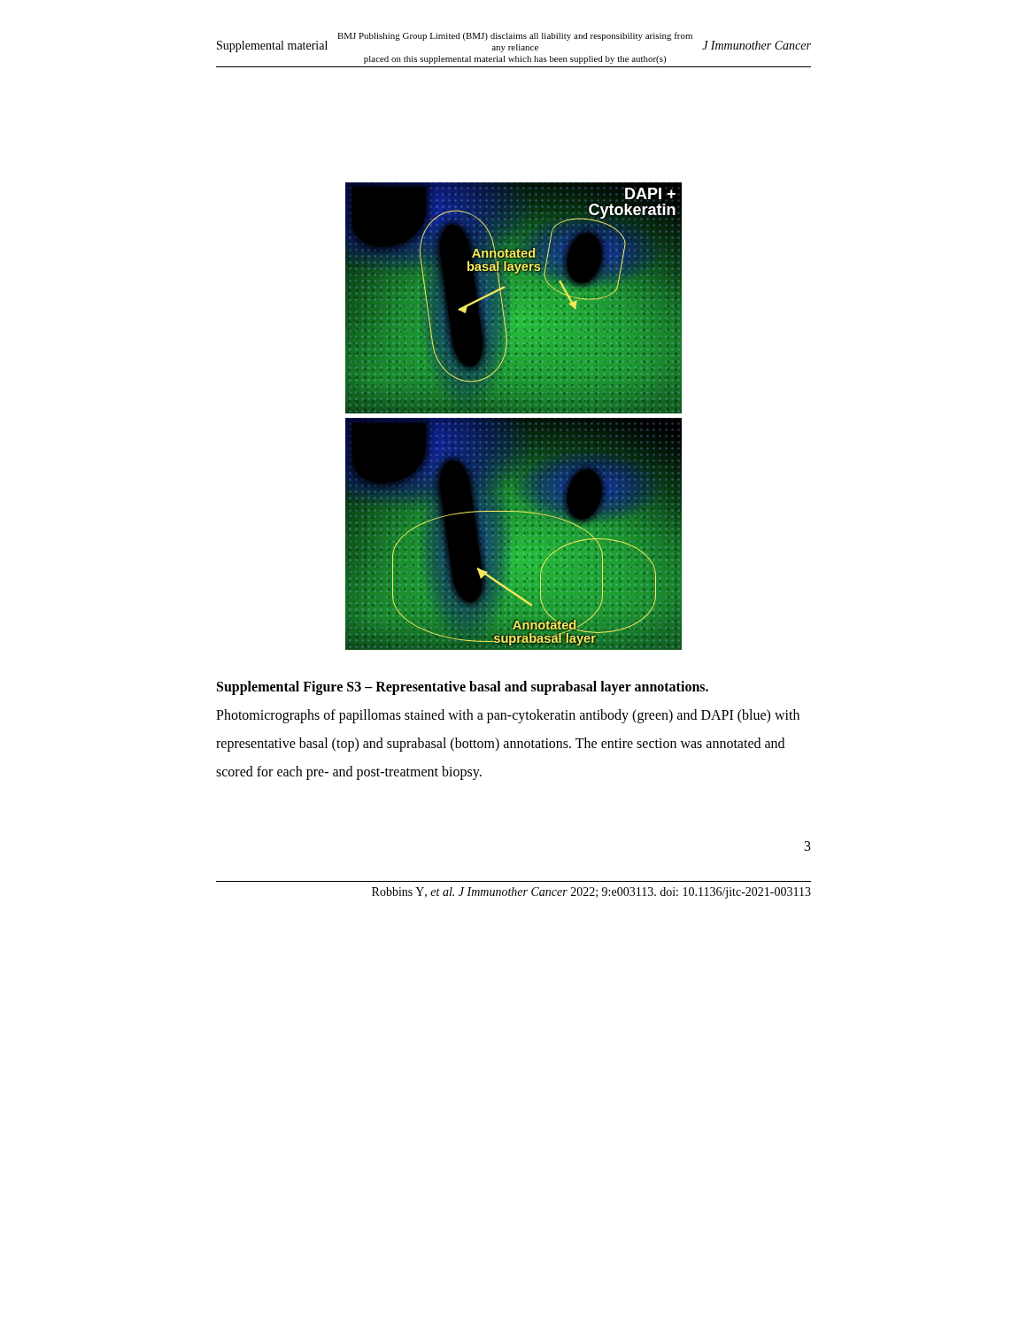Supplemental material
BMJ Publishing Group Limited (BMJ) disclaims all liability and responsibility arising from any reliance
placed on this supplemental material which has been supplied by the author(s)
J Immunother Cancer
DAPI +
Cytokeratin
Annotated
basal layers
Annotated
suprabasal layer
Supplemental Figure S3 – Representative basal and suprabasal layer annotations. Photomicrographs of papillomas stained with a pan-cytokeratin antibody (green) and DAPI (blue) with representative basal (top) and suprabasal (bottom) annotations. The entire section was annotated and scored for each pre- and post-treatment biopsy.
3
Robbins Y, et al. J Immunother Cancer 2022; 9:e003113. doi: 10.1136/jitc-2021-003113